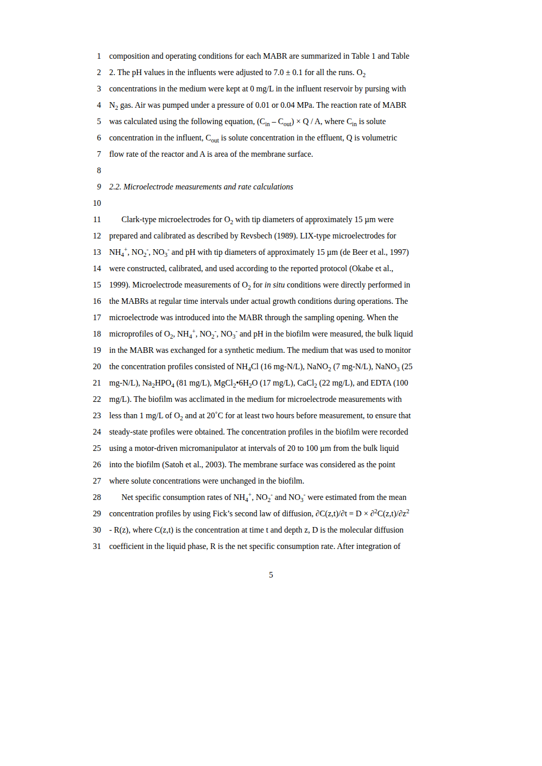composition and operating conditions for each MABR are summarized in Table 1 and Table
2. The pH values in the influents were adjusted to 7.0 ± 0.1 for all the runs. O2
concentrations in the medium were kept at 0 mg/L in the influent reservoir by pursing with
N2 gas. Air was pumped under a pressure of 0.01 or 0.04 MPa. The reaction rate of MABR
was calculated using the following equation, (Cin – Cout) × Q / A, where Cin is solute
concentration in the influent, Cout is solute concentration in the effluent, Q is volumetric
flow rate of the reactor and A is area of the membrane surface.
2.2. Microelectrode measurements and rate calculations
Clark-type microelectrodes for O2 with tip diameters of approximately 15 µm were
prepared and calibrated as described by Revsbech (1989). LIX-type microelectrodes for
NH4+, NO2-, NO3- and pH with tip diameters of approximately 15 µm (de Beer et al., 1997)
were constructed, calibrated, and used according to the reported protocol (Okabe et al.,
1999). Microelectrode measurements of O2 for in situ conditions were directly performed in
the MABRs at regular time intervals under actual growth conditions during operations. The
microelectrode was introduced into the MABR through the sampling opening. When the
microprofiles of O2, NH4+, NO2-, NO3- and pH in the biofilm were measured, the bulk liquid
in the MABR was exchanged for a synthetic medium. The medium that was used to monitor
the concentration profiles consisted of NH4Cl (16 mg-N/L), NaNO2 (7 mg-N/L), NaNO3 (25
mg-N/L), Na2HPO4 (81 mg/L), MgCl2•6H2O (17 mg/L), CaCl2 (22 mg/L), and EDTA (100
mg/L). The biofilm was acclimated in the medium for microelectrode measurements with
less than 1 mg/L of O2 and at 20˚C for at least two hours before measurement, to ensure that
steady-state profiles were obtained. The concentration profiles in the biofilm were recorded
using a motor-driven micromanipulator at intervals of 20 to 100 µm from the bulk liquid
into the biofilm (Satoh et al., 2003). The membrane surface was considered as the point
where solute concentrations were unchanged in the biofilm.
Net specific consumption rates of NH4+, NO2- and NO3- were estimated from the mean
concentration profiles by using Fick’s second law of diffusion, ∂C(z,t)/∂t = D × ∂2C(z,t)/∂z2
- R(z), where C(z,t) is the concentration at time t and depth z, D is the molecular diffusion
coefficient in the liquid phase, R is the net specific consumption rate. After integration of
5